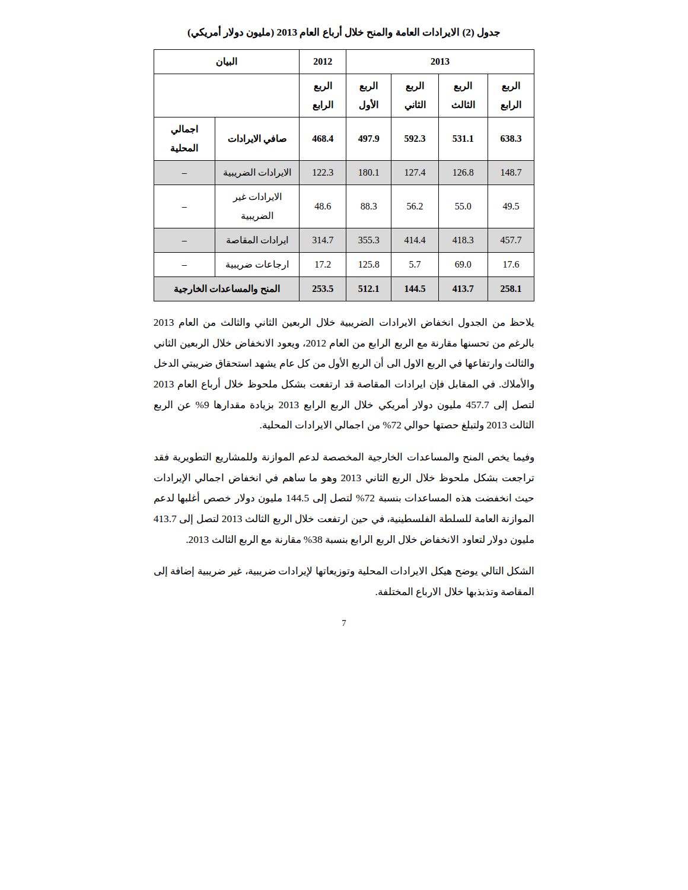جدول (2) الايرادات العامة والمنح خلال أرباع العام 2013 (مليون دولار أمريكي)
| 2013 | 2012 | البيان |
| --- | --- | --- |
| الربع الرابع | الربع الثالث | الربع الثاني | الربع الأول | الربع الرابع | |
| 638.3 | 531.1 | 592.3 | 497.9 | 468.4 | صافي الايرادات | اجمالي المحلية |
| 148.7 | 126.8 | 127.4 | 180.1 | 122.3 | الايرادات الضريبية | – |
| 49.5 | 55.0 | 56.2 | 88.3 | 48.6 | الايرادات غير الضريبية | – |
| 457.7 | 418.3 | 414.4 | 355.3 | 314.7 | ايرادات المقاصة | – |
| 17.6 | 69.0 | 5.7 | 125.8 | 17.2 | ارجاعات ضريبية | – |
| 258.1 | 413.7 | 144.5 | 512.1 | 253.5 | المنح والمساعدات الخارجية |
يلاحظ من الجدول انخفاض الايرادات الضريبية خلال الربعين الثاني والثالث من العام 2013 بالرغم من تحسنها مقارنة مع الربع الرابع من العام 2012، ويعود الانخفاض خلال الربعين الثاني والثالث وارتفاعها في الربع الاول الى أن الربع الأول من كل عام يشهد استحقاق ضريبتي الدخل والأملاك. في المقابل فإن ايرادات المقاصة قد ارتفعت بشكل ملحوظ خلال أرباع العام 2013 لتصل إلى 457.7 مليون دولار أمريكي خلال الربع الرابع 2013 بزيادة مقدارها 9% عن الربع الثالث 2013 ولتبلغ حصتها حوالي 72% من اجمالي الايرادات المحلية.
وفيما يخص المنح والمساعدات الخارجية المخصصة لدعم الموازنة وللمشاريع التطويرية فقد تراجعت بشكل ملحوظ خلال الربع الثاني 2013 وهو ما ساهم في انخفاض اجمالي الإيرادات حيث انخفضت هذه المساعدات بنسبة 72% لتصل إلى 144.5 مليون دولار خصص أغلبها لدعم الموازنة العامة للسلطة الفلسطينية، في حين ارتفعت خلال الربع الثالث 2013 لتصل إلى 413.7 مليون دولار لتعاود الانخفاض خلال الربع الرابع بنسبة 38% مقارنة مع الربع الثالث 2013.
الشكل التالي يوضح هيكل الايرادات المحلية وتوزيعاتها لإيرادات ضريبية، غير ضريبية إضافة إلى المقاصة وتذبذبها خلال الارباع المختلفة.
7